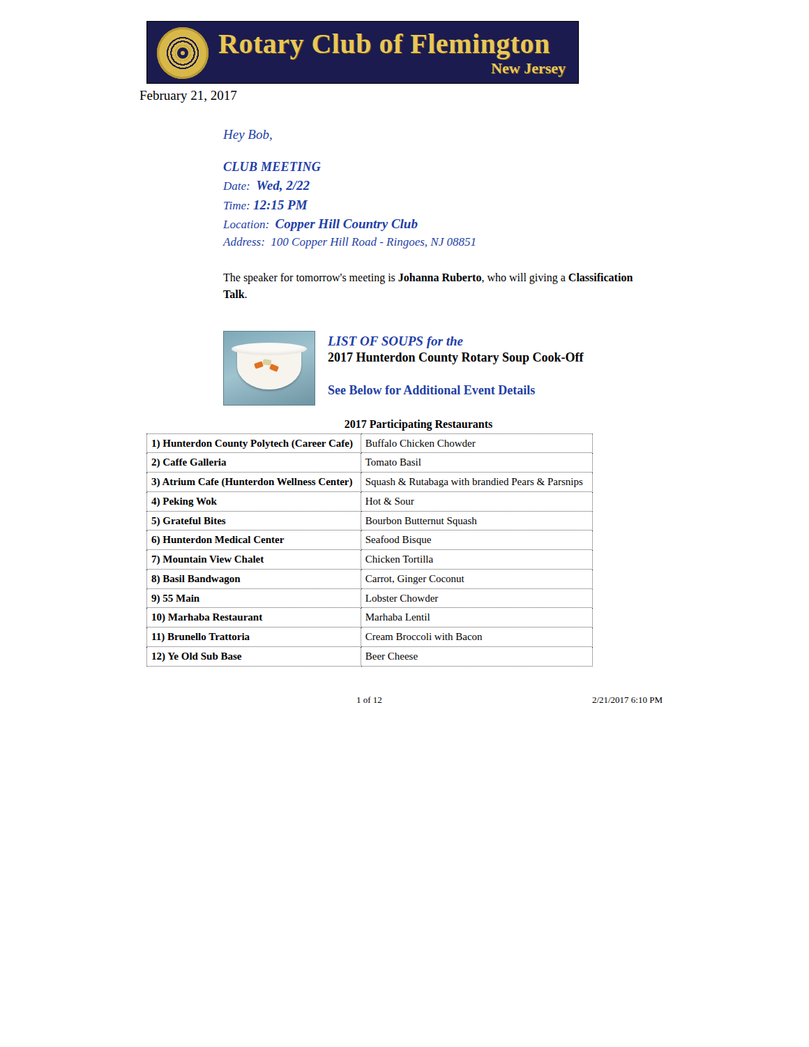Rotary Club of Flemington
New Jersey
February 21, 2017
Hey Bob,
CLUB MEETING
Date: Wed, 2/22
Time: 12:15 PM
Location: Copper Hill Country Club
Address: 100 Copper Hill Road - Ringoes, NJ 08851
The speaker for tomorrow's meeting is Johanna Ruberto, who will giving a Classification Talk.
LIST OF SOUPS for the
2017 Hunterdon County Rotary Soup Cook-Off
See Below for Additional Event Details
2017 Participating Restaurants
| 1) Hunterdon County Polytech (Career Cafe) | Buffalo Chicken Chowder |
| 2) Caffe Galleria | Tomato Basil |
| 3) Atrium Cafe (Hunterdon Wellness Center) | Squash & Rutabaga with brandied Pears & Parsnips |
| 4) Peking Wok | Hot & Sour |
| 5) Grateful Bites | Bourbon Butternut Squash |
| 6) Hunterdon Medical Center | Seafood Bisque |
| 7) Mountain View Chalet | Chicken Tortilla |
| 8) Basil Bandwagon | Carrot, Ginger Coconut |
| 9) 55 Main | Lobster Chowder |
| 10) Marhaba Restaurant | Marhaba Lentil |
| 11) Brunello Trattoria | Cream Broccoli with Bacon |
| 12) Ye Old Sub Base | Beer Cheese |
1 of 12
2/21/2017 6:10 PM